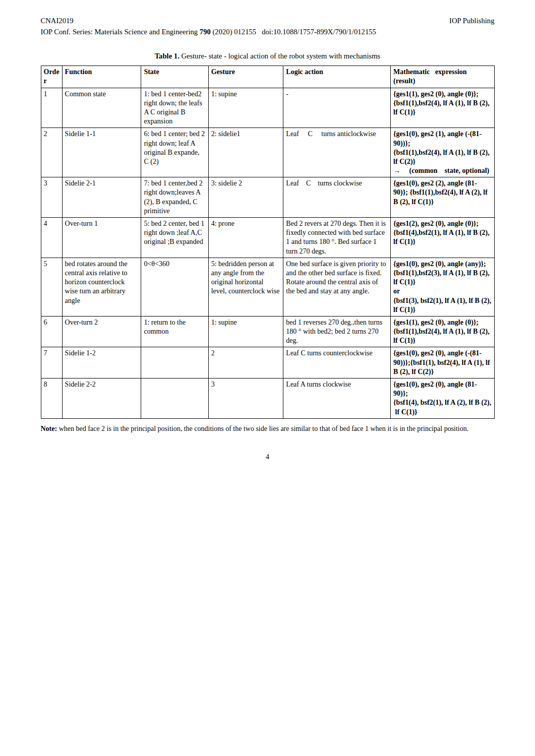CNAI2019 IOP Publishing
IOP Conf. Series: Materials Science and Engineering 790 (2020) 012155 doi:10.1088/1757-899X/790/1/012155
Table 1. Gesture- state - logical action of the robot system with mechanisms
| Orde r | Function | State | Gesture | Logic action | Mathematic expression (result) |
| --- | --- | --- | --- | --- | --- |
| 1 | Common state | 1: bed 1 center-bed2 right down; the leafs A C original B expansion | 1: supine | - | {ges1(1), ges2 (0), angle (0)}; {bsf1(1),bsf2(4), lf A (1), lf B (2), lf C(1)} |
| 2 | Sidelie 1-1 | 6: bed 1 center; bed 2 right down; leaf A original B expande, C (2) | 2: sidelie1 | Leaf C turns anticlockwise | {ges1(0), ges2 (1), angle (-(81-90))}; {bsf1(1),bsf2(4), lf A (1), lf B (2), lf C(2)} → (common state, optional) |
| 3 | Sidelie 2-1 | 7: bed 1 center,bed 2 right down;leaves A (2), B expanded, C primitive | 3: sidelie 2 | Leaf C turns clockwise | {ges1(0), ges2 (2), angle (81-90)}; {bsf1(1),bsf2(4), lf A (2), lf B (2), lf C(1)} |
| 4 | Over-turn 1 | 5: bed 2 center, bed 1 right down ;leaf A,C original ;B expanded | 4: prone | Bed 2 revers at 270 degs. Then it is fixedly connected with bed surface 1 and turns 180 °. Bed surface 1 turn 270 degs. | {ges1(2), ges2 (0), angle (0)}; {bsf1(4),bsf2(1), lf A (1), lf B (2), lf C(1)} |
| 5 | bed rotates around the central axis relative to horizon counterclock wise turn an arbitrary angle | 0<θ<360 | 5: bedridden person at any angle from the original horizontal level, counterclock wise | One bed surface is given priority to and the other bed surface is fixed. Rotate around the central axis of the bed and stay at any angle. | {ges1(0), ges2 (0), angle (any)}; {bsf1(1),bsf2(3), lf A (1), lf B (2), lf C(1)} or {bsf1(3), bsf2(1), lf A (1), lf B (2), lf C(1)} |
| 6 | Over-turn 2 | 1: return to the common | 1: supine | bed 1 reverses 270 deg.,then turns 180 ° with bed2; bed 2 turns 270 deg. | {ges1(1), ges2 (0), angle (0)};{bsf1(1),bsf2(4), lf A (1), lf B (2), lf C(1)} |
| 7 | Sidelie 1-2 | | 2 | Leaf C turns counterclockwise | {ges1(0), ges2 (0), angle (-(81-90))};{bsf1(1), bsf2(4), lf A (1), lf B (2), lf C(2)} |
| 8 | Sidelie 2-2 | | 3 | Leaf A turns clockwise | {ges1(0), ges2 (0), angle (81-90)}; {bsf1(4), bsf2(1), lf A (2), lf B (2), lf C(1)} |
Note: when bed face 2 is in the principal position, the conditions of the two side lies are similar to that of bed face 1 when it is in the principal position.
4